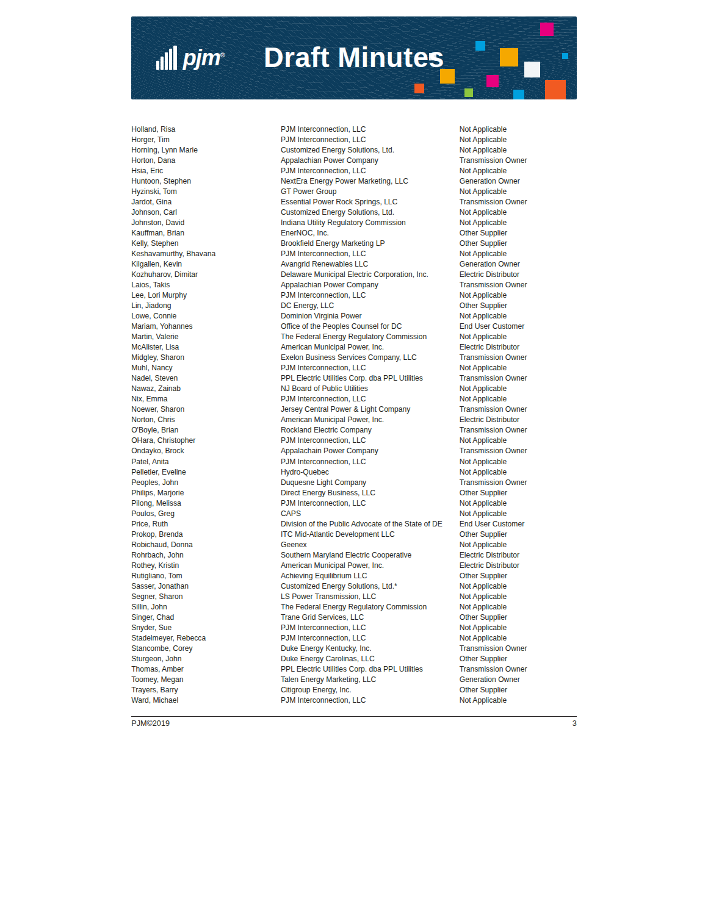pjm®
Draft Minutes
| Holland, Risa | PJM Interconnection, LLC | Not Applicable |
| Horger, Tim | PJM Interconnection, LLC | Not Applicable |
| Horning, Lynn Marie | Customized Energy Solutions, Ltd. | Not Applicable |
| Horton, Dana | Appalachian Power Company | Transmission Owner |
| Hsia, Eric | PJM Interconnection, LLC | Not Applicable |
| Huntoon, Stephen | NextEra Energy Power Marketing, LLC | Generation Owner |
| Hyzinski, Tom | GT Power Group | Not Applicable |
| Jardot, Gina | Essential Power Rock Springs, LLC | Transmission Owner |
| Johnson, Carl | Customized Energy Solutions, Ltd. | Not Applicable |
| Johnston, David | Indiana Utility Regulatory Commission | Not Applicable |
| Kauffman, Brian | EnerNOC, Inc. | Other Supplier |
| Kelly, Stephen | Brookfield Energy Marketing LP | Other Supplier |
| Keshavamurthy, Bhavana | PJM Interconnection, LLC | Not Applicable |
| Kilgallen, Kevin | Avangrid Renewables LLC | Generation Owner |
| Kozhuharov, Dimitar | Delaware Municipal Electric Corporation, Inc. | Electric Distributor |
| Laios, Takis | Appalachian Power Company | Transmission Owner |
| Lee, Lori Murphy | PJM Interconnection, LLC | Not Applicable |
| Lin, Jiadong | DC Energy, LLC | Other Supplier |
| Lowe, Connie | Dominion Virginia Power | Not Applicable |
| Mariam, Yohannes | Office of the Peoples Counsel for DC | End User Customer |
| Martin, Valerie | The Federal Energy Regulatory Commission | Not Applicable |
| McAlister, Lisa | American Municipal Power, Inc. | Electric Distributor |
| Midgley, Sharon | Exelon Business Services Company, LLC | Transmission Owner |
| Muhl, Nancy | PJM Interconnection, LLC | Not Applicable |
| Nadel, Steven | PPL Electric Utilities Corp. dba PPL Utilities | Transmission Owner |
| Nawaz, Zainab | NJ Board of Public Utilities | Not Applicable |
| Nix, Emma | PJM Interconnection, LLC | Not Applicable |
| Noewer, Sharon | Jersey Central Power & Light Company | Transmission Owner |
| Norton, Chris | American Municipal Power, Inc. | Electric Distributor |
| O'Boyle, Brian | Rockland Electric Company | Transmission Owner |
| OHara, Christopher | PJM Interconnection, LLC | Not Applicable |
| Ondayko, Brock | Appalachain Power Company | Transmission Owner |
| Patel, Anita | PJM Interconnection, LLC | Not Applicable |
| Pelletier, Eveline | Hydro-Quebec | Not Applicable |
| Peoples, John | Duquesne Light Company | Transmission Owner |
| Philips, Marjorie | Direct Energy Business, LLC | Other Supplier |
| Pilong, Melissa | PJM Interconnection, LLC | Not Applicable |
| Poulos, Greg | CAPS | Not Applicable |
| Price, Ruth | Division of the Public Advocate of the State of DE | End User Customer |
| Prokop, Brenda | ITC Mid-Atlantic Development LLC | Other Supplier |
| Robichaud, Donna | Geenex | Not Applicable |
| Rohrbach, John | Southern Maryland Electric Cooperative | Electric Distributor |
| Rothey, Kristin | American Municipal Power, Inc. | Electric Distributor |
| Rutigliano, Tom | Achieving Equilibrium LLC | Other Supplier |
| Sasser, Jonathan | Customized Energy Solutions, Ltd.* | Not Applicable |
| Segner, Sharon | LS Power Transmission, LLC | Not Applicable |
| Sillin, John | The Federal Energy Regulatory Commission | Not Applicable |
| Singer, Chad | Trane Grid Services, LLC | Other Supplier |
| Snyder, Sue | PJM Interconnection, LLC | Not Applicable |
| Stadelmeyer, Rebecca | PJM Interconnection, LLC | Not Applicable |
| Stancombe, Corey | Duke Energy Kentucky, Inc. | Transmission Owner |
| Sturgeon, John | Duke Energy Carolinas, LLC | Other Supplier |
| Thomas, Amber | PPL Electric Utilities Corp. dba PPL Utilities | Transmission Owner |
| Toomey, Megan | Talen Energy Marketing, LLC | Generation Owner |
| Trayers, Barry | Citigroup Energy, Inc. | Other Supplier |
| Ward, Michael | PJM Interconnection, LLC | Not Applicable |
PJM©2019
3